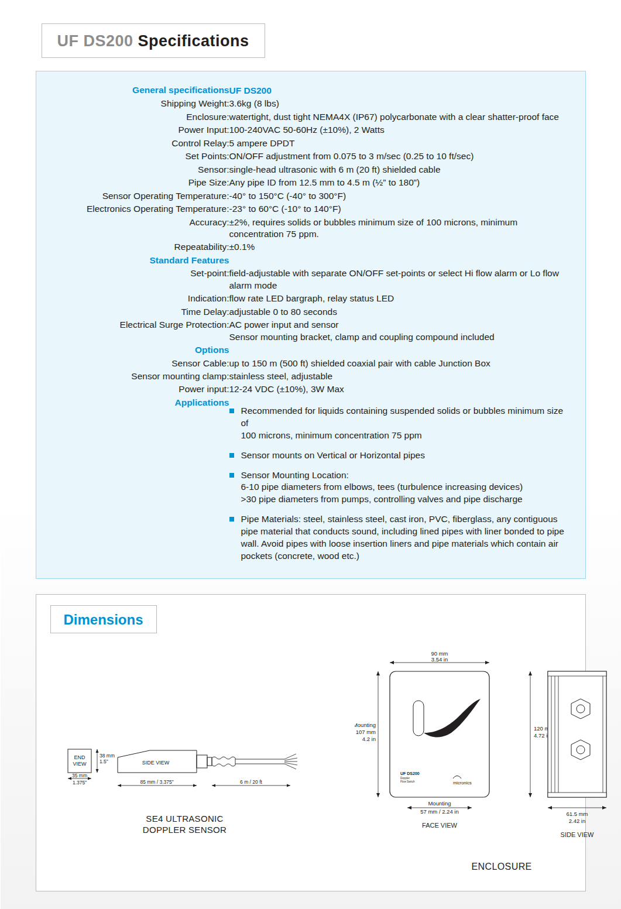UF DS200 Specifications
| General specifications | UF DS200 |
| Shipping Weight: | 3.6kg (8 lbs) |
| Enclosure: | watertight, dust tight NEMA4X (IP67) polycarbonate with a clear shatter-proof face |
| Power Input: | 100-240VAC 50-60Hz (±10%), 2 Watts |
| Control Relay: | 5 ampere DPDT |
| Set Points: | ON/OFF adjustment from 0.075 to 3 m/sec (0.25 to 10 ft/sec) |
| Sensor: | single-head ultrasonic with 6 m (20 ft) shielded cable |
| Pipe Size: | Any pipe ID from 12.5 mm to 4.5 m (½” to 180”) |
| Sensor Operating Temperature: | -40° to 150°C (-40° to 300°F) |
| Electronics Operating Temperature: | -23° to 60°C (-10° to 140°F) |
| Accuracy: | ±2%, requires solids or bubbles minimum size of 100 microns, minimum concentration 75 ppm. |
| Repeatability: | ±0.1% |
| Standard Features | |
| Set-point: | field-adjustable with separate ON/OFF set-points or select Hi flow alarm or Lo flow alarm mode |
| Indication: | flow rate LED bargraph, relay status LED |
| Time Delay: | adjustable 0 to 80 seconds |
| Electrical Surge Protection: | AC power input and sensor Sensor mounting bracket, clamp and coupling compound included |
| Options | |
| Sensor Cable: | up to 150 m (500 ft) shielded coaxial pair with cable Junction Box |
| Sensor mounting clamp: | stainless steel, adjustable |
| Power input: | 12-24 VDC (±10%), 3W Max |
| Applications | Recommended for liquids containing suspended solids or bubbles minimum size of 100 microns, minimum concentration 75 ppm Sensor mounts on Vertical or Horizontal pipes Sensor Mounting Location: 6-10 pipe diameters from elbows, tees (turbulence increasing devices) >30 pipe diameters from pumps, controlling valves and pipe discharge Pipe Materials: steel, stainless steel, cast iron, PVC, fiberglass, any contiguous pipe material that conducts sound, including lined pipes with liner bonded to pipe wall. Avoid pipes with loose insertion liners and pipe materials which contain air pockets (concrete, wood etc.) |
Dimensions
END VIEW 35 mm 1.375” 38 mm 1.5” SIDE VIEW 85 mm / 3.375” 6 m / 20 ft
SE4 ULTRASONIC
DOPPLER SENSOR
90 mm 3.54 in UF DS200 Doppler Flow Switch micronics Mounting 107 mm 4.2 in Mounting 57 mm / 2.24 in FACE VIEW 120 mm 4.72 in 61.5 mm 2.42 in SIDE VIEW
ENCLOSURE